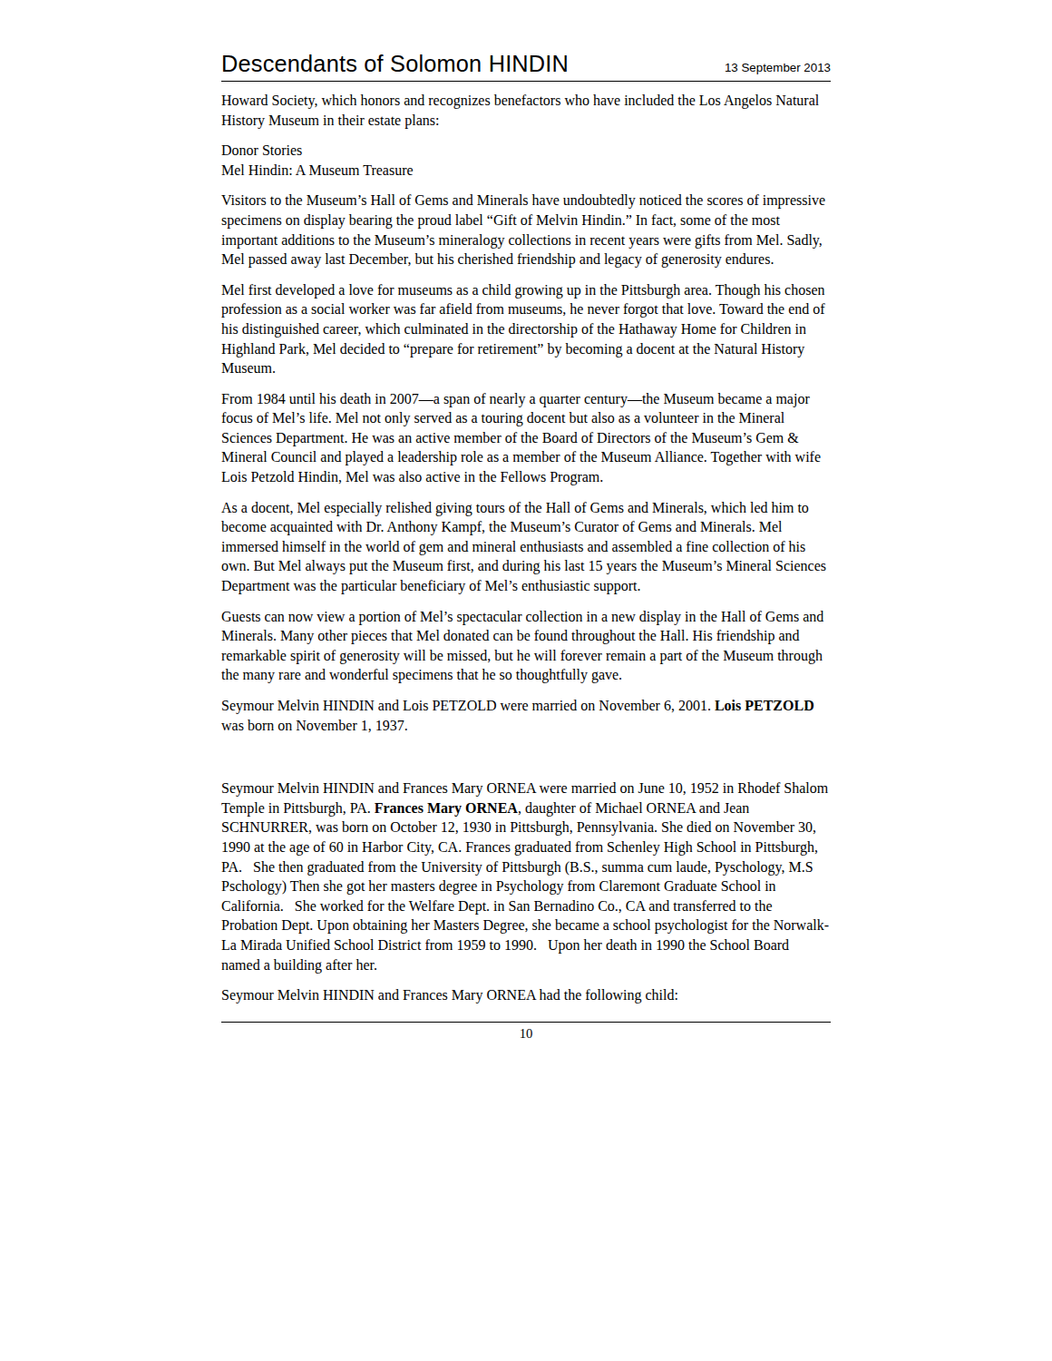Descendants of Solomon HINDIN
13 September 2013
Howard Society, which honors and recognizes benefactors who have included the Los Angelos Natural History Museum in their estate plans:
Donor Stories
Mel Hindin: A Museum Treasure
Visitors to the Museum’s Hall of Gems and Minerals have undoubtedly noticed the scores of impressive specimens on display bearing the proud label “Gift of Melvin Hindin.” In fact, some of the most important additions to the Museum’s mineralogy collections in recent years were gifts from Mel. Sadly, Mel passed away last December, but his cherished friendship and legacy of generosity endures.
Mel first developed a love for museums as a child growing up in the Pittsburgh area. Though his chosen profession as a social worker was far afield from museums, he never forgot that love. Toward the end of his distinguished career, which culminated in the directorship of the Hathaway Home for Children in Highland Park, Mel decided to “prepare for retirement” by becoming a docent at the Natural History Museum.
From 1984 until his death in 2007—a span of nearly a quarter century—the Museum became a major focus of Mel’s life. Mel not only served as a touring docent but also as a volunteer in the Mineral Sciences Department. He was an active member of the Board of Directors of the Museum’s Gem & Mineral Council and played a leadership role as a member of the Museum Alliance. Together with wife Lois Petzold Hindin, Mel was also active in the Fellows Program.
As a docent, Mel especially relished giving tours of the Hall of Gems and Minerals, which led him to become acquainted with Dr. Anthony Kampf, the Museum’s Curator of Gems and Minerals. Mel immersed himself in the world of gem and mineral enthusiasts and assembled a fine collection of his own. But Mel always put the Museum first, and during his last 15 years the Museum’s Mineral Sciences Department was the particular beneficiary of Mel’s enthusiastic support.
Guests can now view a portion of Mel’s spectacular collection in a new display in the Hall of Gems and Minerals. Many other pieces that Mel donated can be found throughout the Hall. His friendship and remarkable spirit of generosity will be missed, but he will forever remain a part of the Museum through the many rare and wonderful specimens that he so thoughtfully gave.
Seymour Melvin HINDIN and Lois PETZOLD were married on November 6, 2001. Lois PETZOLD was born on November 1, 1937.
Seymour Melvin HINDIN and Frances Mary ORNEA were married on June 10, 1952 in Rhodef Shalom Temple in Pittsburgh, PA. Frances Mary ORNEA, daughter of Michael ORNEA and Jean SCHNURRER, was born on October 12, 1930 in Pittsburgh, Pennsylvania. She died on November 30, 1990 at the age of 60 in Harbor City, CA. Frances graduated from Schenley High School in Pittsburgh, PA. She then graduated from the University of Pittsburgh (B.S., summa cum laude, Pyschology, M.S Pschology) Then she got her masters degree in Psychology from Claremont Graduate School in California. She worked for the Welfare Dept. in San Bernadino Co., CA and transferred to the Probation Dept. Upon obtaining her Masters Degree, she became a school psychologist for the Norwalk-La Mirada Unified School District from 1959 to 1990. Upon her death in 1990 the School Board named a building after her.
Seymour Melvin HINDIN and Frances Mary ORNEA had the following child:
10